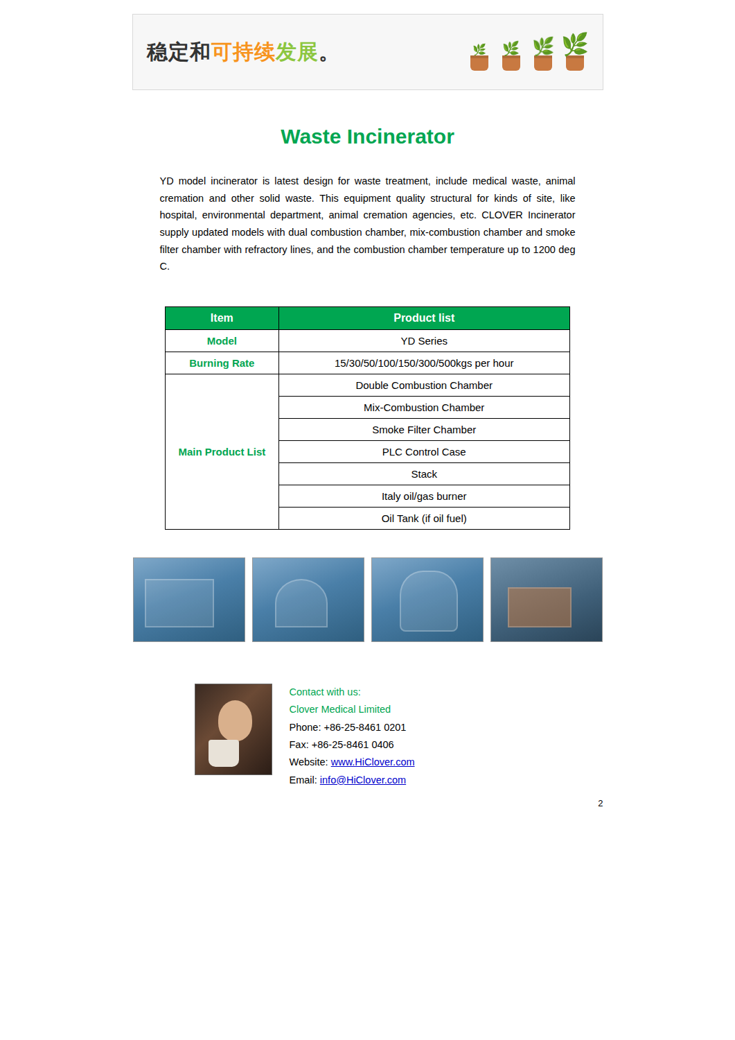稳定和可持续 发展。
🌿
🌿
🌿
🌿
Waste Incinerator
YD model incinerator is latest design for waste treatment, include medical waste, animal cremation and other solid waste. This equipment quality structural for kinds of site, like hospital, environmental department, animal cremation agencies, etc. CLOVER Incinerator supply updated models with dual combustion chamber, mix-combustion chamber and smoke filter chamber with refractory lines, and the combustion chamber temperature up to 1200 deg C.
| Item | Product list |
| --- | --- |
| Model | YD Series |
| Burning Rate | 15/30/50/100/150/300/500kgs per hour |
| Main Product List | Double Combustion Chamber |
| Mix-Combustion Chamber |
| Smoke Filter Chamber |
| PLC Control Case |
| Stack |
| Italy oil/gas burner |
| Oil Tank (if oil fuel) |
Contact with us:
Clover Medical Limited
Phone: +86-25-8461 0201
Fax: +86-25-8461 0406
Website: www.HiClover.com
Email: info@HiClover.com
2